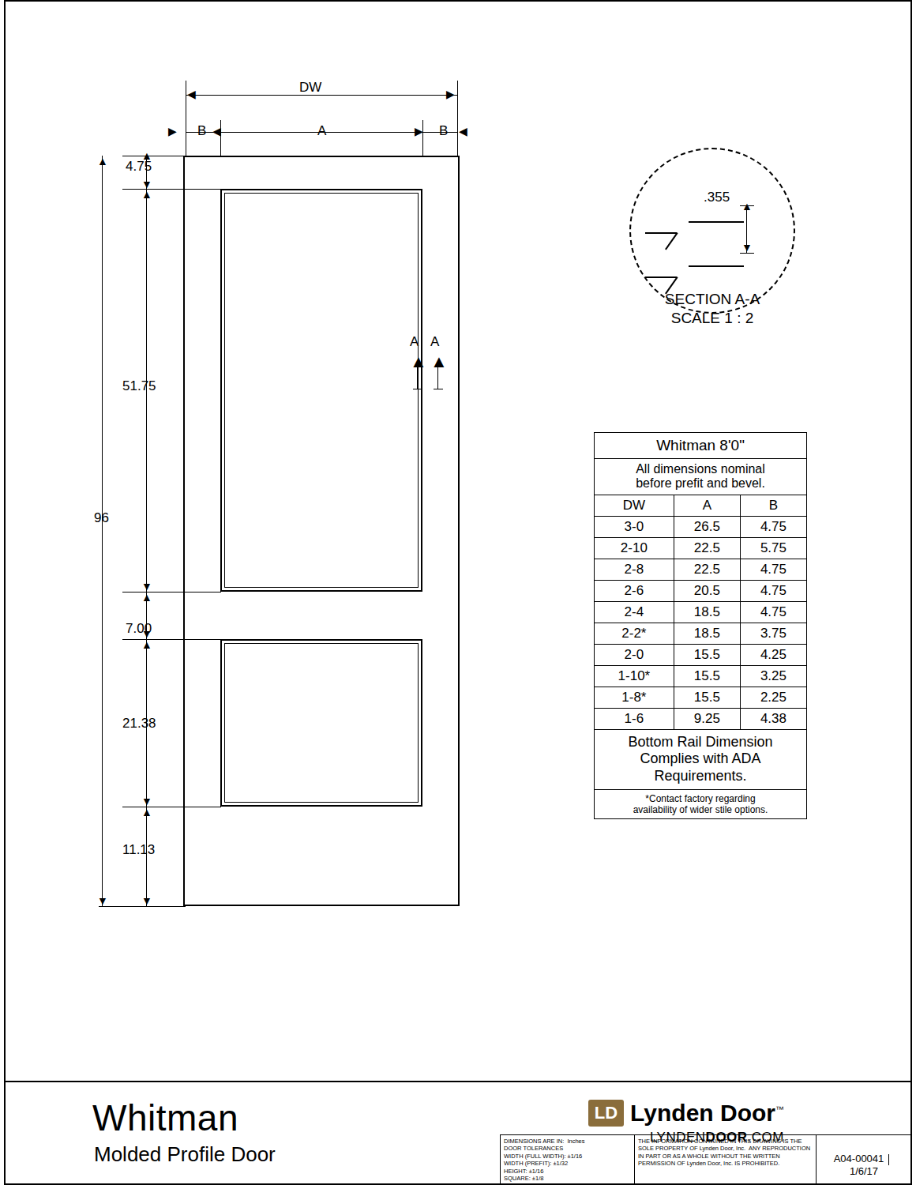◀
▶
DW
▶
◀
▶
◀
B
A
B
4.75
▲
▼
51.75
▲
▼
96
▲
▼
7.00
▲
▼
21.38
▲
▼
11.13
▲
▼
A
A
▲
▲
.355
▲
▼
SECTION A-A
SCALE 1 : 2
| Whitman 8'0" |
| All dimensions nominal before prefit and bevel. |
| DW | A | B |
| 3-0 | 26.5 | 4.75 |
| 2-10 | 22.5 | 5.75 |
| 2-8 | 22.5 | 4.75 |
| 2-6 | 20.5 | 4.75 |
| 2-4 | 18.5 | 4.75 |
| 2-2* | 18.5 | 3.75 |
| 2-0 | 15.5 | 4.25 |
| 1-10* | 15.5 | 3.25 |
| 1-8* | 15.5 | 2.25 |
| 1-6 | 9.25 | 4.38 |
| Bottom Rail Dimension Complies with ADA Requirements. |
| *Contact factory regarding availability of wider stile options. |
Whitman
Molded Profile Door
LD Lynden Door™
LYNDENDOOR.COM
DIMENSIONS ARE IN: Inches
DOOR TOLERANCES
WIDTH (FULL WIDTH): ±1/16
WIDTH (PREFIT): ±1/32
HEIGHT: ±1/16
SQUARE: ±1/8
THE INFORMATION CONTAINED IN THIS DRAWING IS THE SOLE PROPERTY OF Lynden Door, Inc. ANY REPRODUCTION IN PART OR AS A WHOLE WITHOUT THE WRITTEN PERMISSION OF Lynden Door, Inc. IS PROHIBITED.
A04-00041 1/6/17